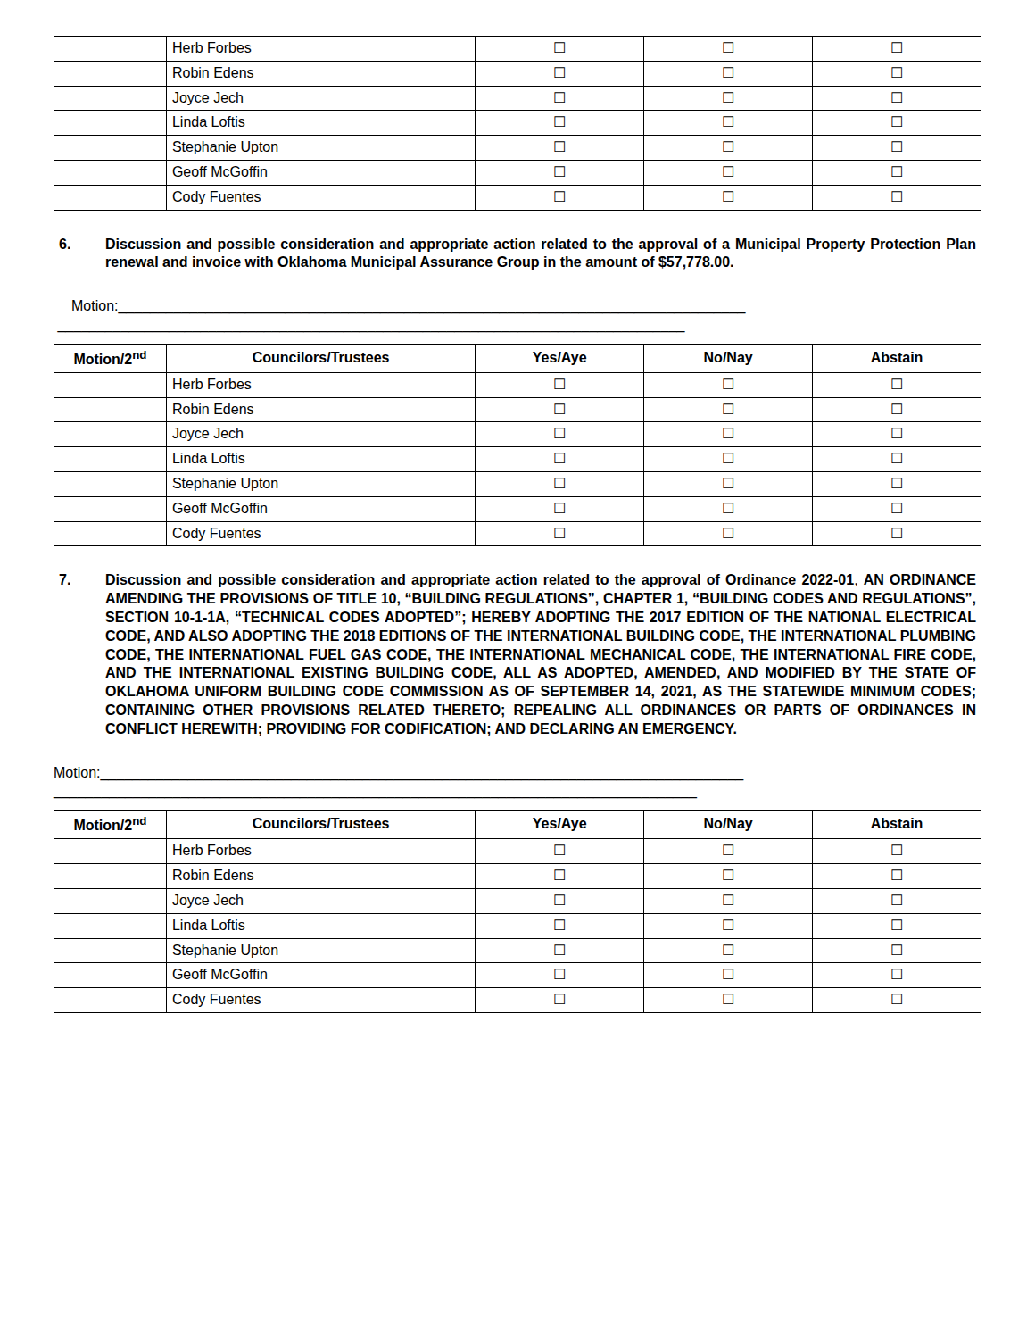| | Herb Forbes | ☐ | ☐ | ☐ |
| | Robin Edens | ☐ | ☐ | ☐ |
| | Joyce Jech | ☐ | ☐ | ☐ |
| | Linda Loftis | ☐ | ☐ | ☐ |
| | Stephanie Upton | ☐ | ☐ | ☐ |
| | Geoff McGoffin | ☐ | ☐ | ☐ |
| | Cody Fuentes | ☐ | ☐ | ☐ |
| 6. | Discussion and possible consideration and appropriate action related to the approval of a Municipal Property Protection Plan renewal and invoice with Oklahoma Municipal Assurance Group in the amount of $57,778.00. |
Motion:_______________________________________________________________________________
_______________________________________________________________________________
| Motion/2 nd | Councilors/Trustees | Yes/Aye | No/Nay | Abstain |
| --- | --- | --- | --- | --- |
| | Herb Forbes | ☐ | ☐ | ☐ |
| | Robin Edens | ☐ | ☐ | ☐ |
| | Joyce Jech | ☐ | ☐ | ☐ |
| | Linda Loftis | ☐ | ☐ | ☐ |
| | Stephanie Upton | ☐ | ☐ | ☐ |
| | Geoff McGoffin | ☐ | ☐ | ☐ |
| | Cody Fuentes | ☐ | ☐ | ☐ |
| 7. | Discussion and possible consideration and appropriate action related to the approval of Ordinance 2022-01 , AN ORDINANCE AMENDING THE PROVISIONS OF TITLE 10, “BUILDING REGULATIONS”, CHAPTER 1, “BUILDING CODES AND REGULATIONS”, SECTION 10-1-1A, “TECHNICAL CODES ADOPTED”; HEREBY ADOPTING THE 2017 EDITION OF THE NATIONAL ELECTRICAL CODE, AND ALSO ADOPTING THE 2018 EDITIONS OF THE INTERNATIONAL BUILDING CODE, THE INTERNATIONAL PLUMBING CODE, THE INTERNATIONAL FUEL GAS CODE, THE INTERNATIONAL MECHANICAL CODE, THE INTERNATIONAL FIRE CODE, AND THE INTERNATIONAL EXISTING BUILDING CODE, ALL AS ADOPTED, AMENDED, AND MODIFIED BY THE STATE OF OKLAHOMA UNIFORM BUILDING CODE COMMISSION AS OF SEPTEMBER 14, 2021, AS THE STATEWIDE MINIMUM CODES; CONTAINING OTHER PROVISIONS RELATED THERETO; REPEALING ALL ORDINANCES OR PARTS OF ORDINANCES IN CONFLICT HEREWITH; PROVIDING FOR CODIFICATION; AND DECLARING AN EMERGENCY. |
Motion:_________________________________________________________________________________
_________________________________________________________________________________
| Motion/2 nd | Councilors/Trustees | Yes/Aye | No/Nay | Abstain |
| --- | --- | --- | --- | --- |
| | Herb Forbes | ☐ | ☐ | ☐ |
| | Robin Edens | ☐ | ☐ | ☐ |
| | Joyce Jech | ☐ | ☐ | ☐ |
| | Linda Loftis | ☐ | ☐ | ☐ |
| | Stephanie Upton | ☐ | ☐ | ☐ |
| | Geoff McGoffin | ☐ | ☐ | ☐ |
| | Cody Fuentes | ☐ | ☐ | ☐ |